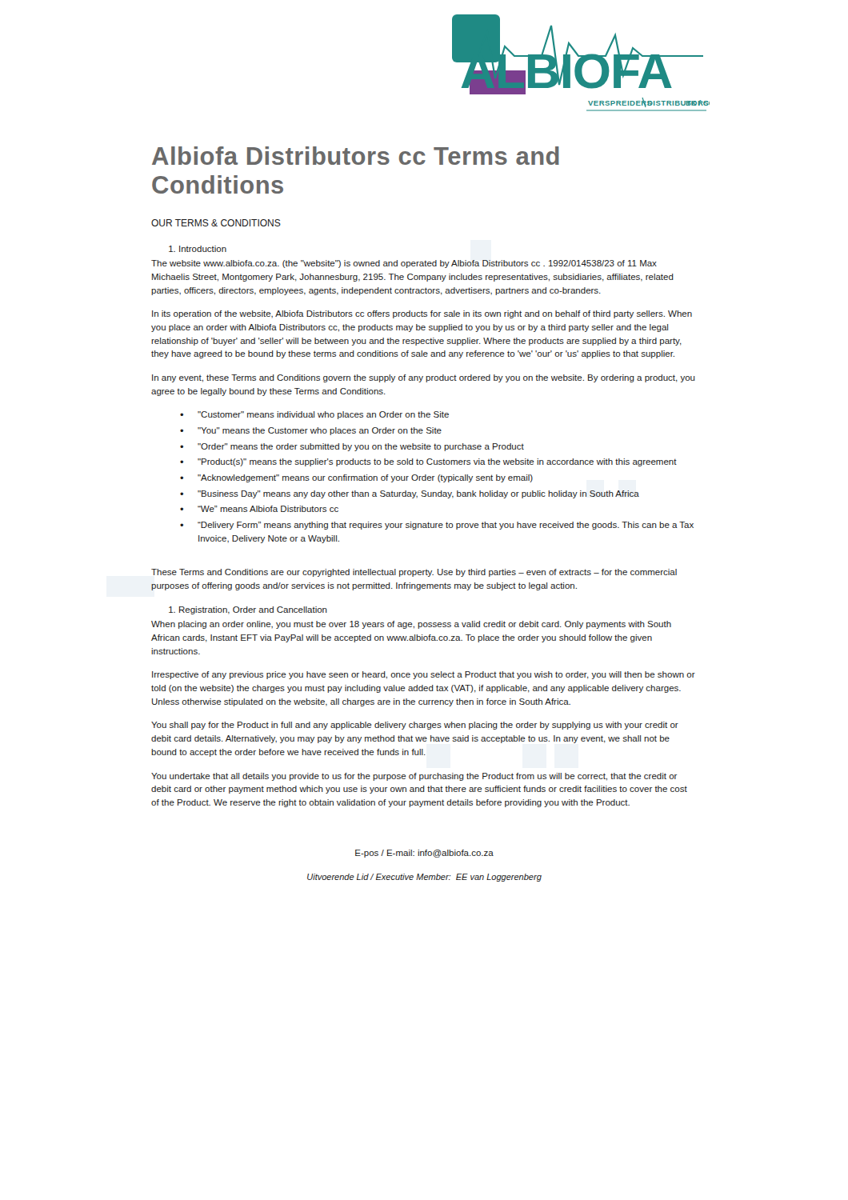A LBIOFA VERSPREIDERS DISTRIBUTORS BK / CC
Albiofa Distributors cc Terms and Conditions
OUR TERMS & CONDITIONS
Introduction
The website www.albiofa.co.za. (the "website") is owned and operated by Albiofa Distributors cc . 1992/014538/23 of 11 Max Michaelis Street, Montgomery Park, Johannesburg, 2195. The Company includes representatives, subsidiaries, affiliates, related parties, officers, directors, employees, agents, independent contractors, advertisers, partners and co-branders.
In its operation of the website, Albiofa Distributors cc offers products for sale in its own right and on behalf of third party sellers. When you place an order with Albiofa Distributors cc, the products may be supplied to you by us or by a third party seller and the legal relationship of 'buyer' and 'seller' will be between you and the respective supplier. Where the products are supplied by a third party, they have agreed to be bound by these terms and conditions of sale and any reference to 'we' 'our' or 'us' applies to that supplier.
In any event, these Terms and Conditions govern the supply of any product ordered by you on the website. By ordering a product, you agree to be legally bound by these Terms and Conditions.
"Customer" means individual who places an Order on the Site
"You" means the Customer who places an Order on the Site
"Order" means the order submitted by you on the website to purchase a Product
"Product(s)" means the supplier's products to be sold to Customers via the website in accordance with this agreement
"Acknowledgement" means our confirmation of your Order (typically sent by email)
"Business Day" means any day other than a Saturday, Sunday, bank holiday or public holiday in South Africa
“We” means Albiofa Distributors cc
“Delivery Form” means anything that requires your signature to prove that you have received the goods. This can be a Tax Invoice, Delivery Note or a Waybill.
These Terms and Conditions are our copyrighted intellectual property. Use by third parties – even of extracts – for the commercial purposes of offering goods and/or services is not permitted. Infringements may be subject to legal action.
Registration, Order and Cancellation
When placing an order online, you must be over 18 years of age, possess a valid credit or debit card. Only payments with South African cards, Instant EFT via PayPal will be accepted on www.albiofa.co.za. To place the order you should follow the given instructions.
Irrespective of any previous price you have seen or heard, once you select a Product that you wish to order, you will then be shown or told (on the website) the charges you must pay including value added tax (VAT), if applicable, and any applicable delivery charges. Unless otherwise stipulated on the website, all charges are in the currency then in force in South Africa.
You shall pay for the Product in full and any applicable delivery charges when placing the order by supplying us with your credit or debit card details. Alternatively, you may pay by any method that we have said is acceptable to us. In any event, we shall not be bound to accept the order before we have received the funds in full.
You undertake that all details you provide to us for the purpose of purchasing the Product from us will be correct, that the credit or debit card or other payment method which you use is your own and that there are sufficient funds or credit facilities to cover the cost of the Product. We reserve the right to obtain validation of your payment details before providing you with the Product.
E-pos / E-mail: info@albiofa.co.za
Uitvoerende Lid / Executive Member: EE van Loggerenberg